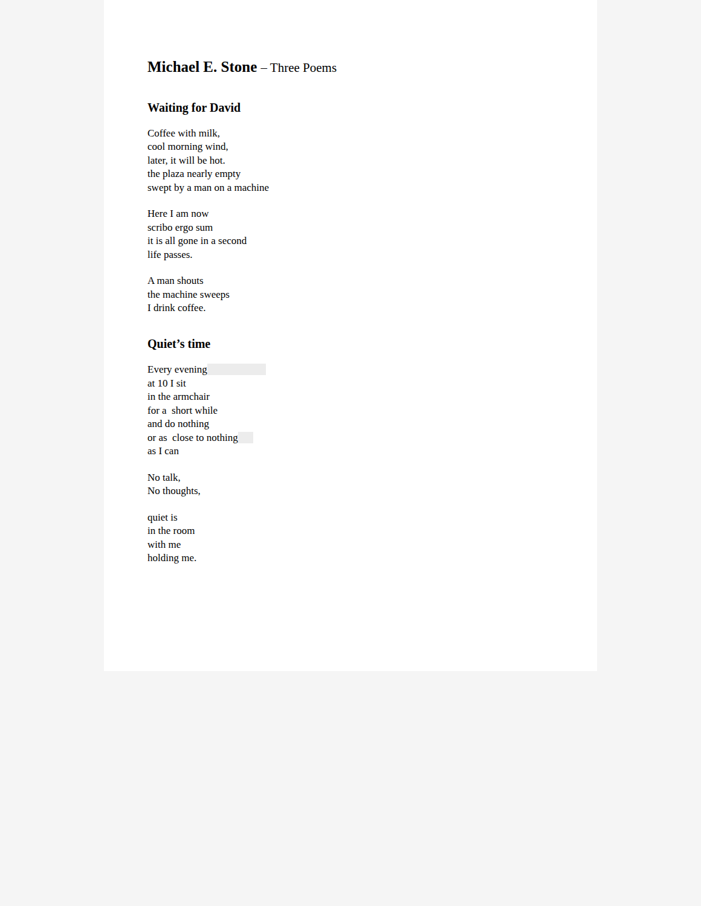Michael E. Stone – Three Poems
Waiting for David
Coffee with milk,
cool morning wind,
later, it will be hot.
the plaza nearly empty
swept by a man on a machine
Here I am now
scribo ergo sum
it is all gone in a second
life passes.
A man shouts
the machine sweeps
I drink coffee.
Quiet’s time
Every evening
at 10 I sit
in the armchair
for a short while
and do nothing
or as close to nothing
as I can
No talk,
No thoughts,
quiet is
in the room
with me
holding me.